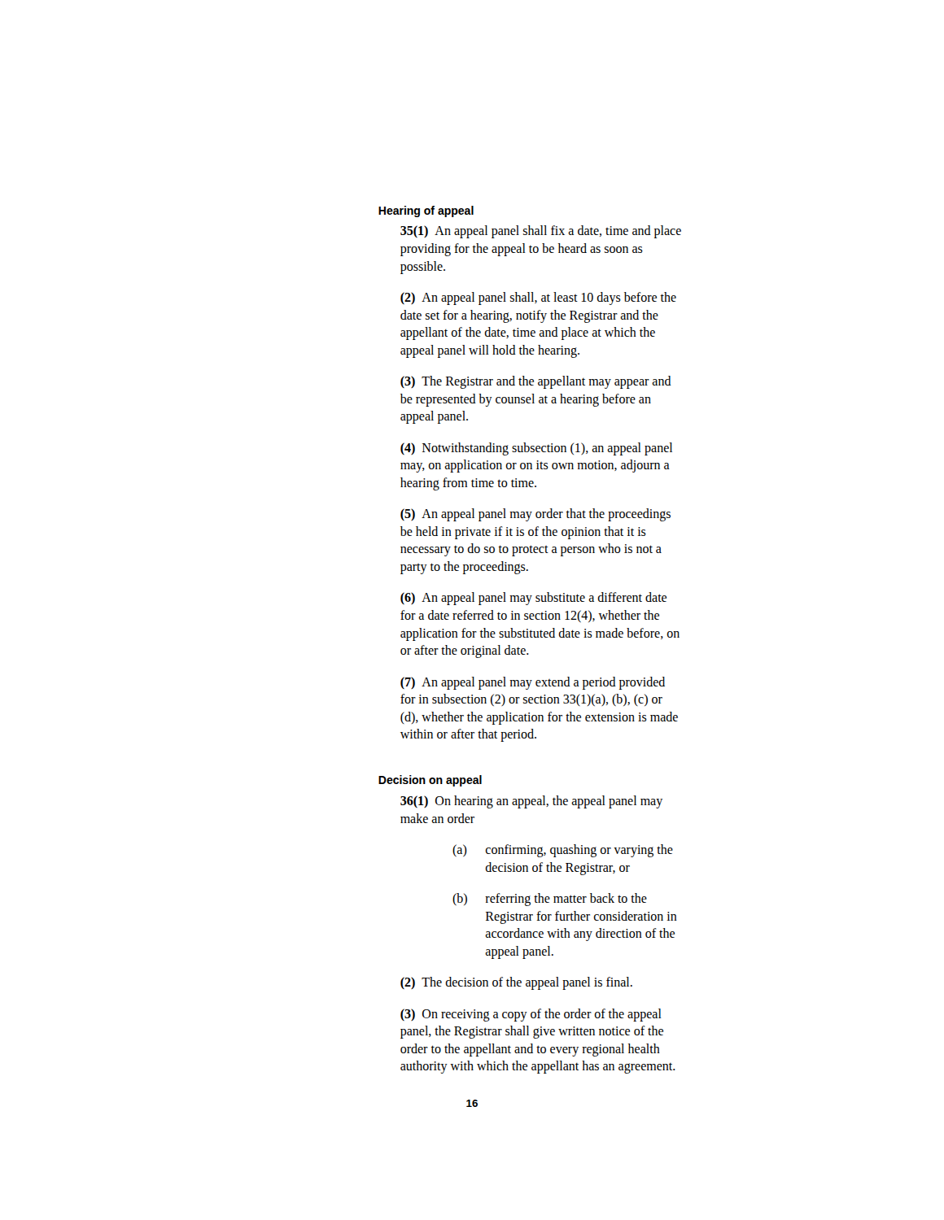Hearing of appeal
35(1) An appeal panel shall fix a date, time and place providing for the appeal to be heard as soon as possible.
(2) An appeal panel shall, at least 10 days before the date set for a hearing, notify the Registrar and the appellant of the date, time and place at which the appeal panel will hold the hearing.
(3) The Registrar and the appellant may appear and be represented by counsel at a hearing before an appeal panel.
(4) Notwithstanding subsection (1), an appeal panel may, on application or on its own motion, adjourn a hearing from time to time.
(5) An appeal panel may order that the proceedings be held in private if it is of the opinion that it is necessary to do so to protect a person who is not a party to the proceedings.
(6) An appeal panel may substitute a different date for a date referred to in section 12(4), whether the application for the substituted date is made before, on or after the original date.
(7) An appeal panel may extend a period provided for in subsection (2) or section 33(1)(a), (b), (c) or (d), whether the application for the extension is made within or after that period.
Decision on appeal
36(1) On hearing an appeal, the appeal panel may make an order
confirming, quashing or varying the decision of the Registrar, or
referring the matter back to the Registrar for further consideration in accordance with any direction of the appeal panel.
(2) The decision of the appeal panel is final.
(3) On receiving a copy of the order of the appeal panel, the Registrar shall give written notice of the order to the appellant and to every regional health authority with which the appellant has an agreement.
16